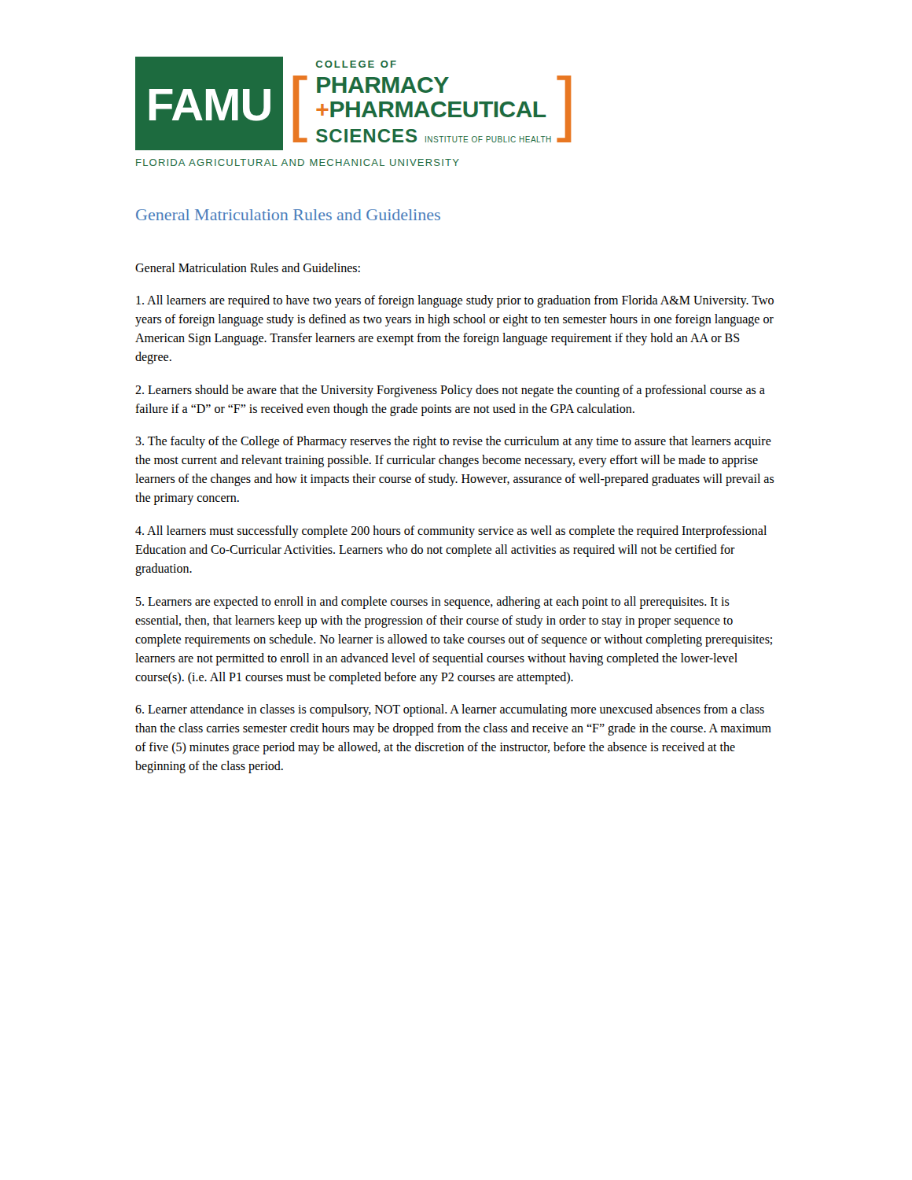FAMU
[
COLLEGE OF PHARMACY +PHARMACEUTICAL SCIENCES INSTITUTE OF PUBLIC HEALTH
]
FLORIDA AGRICULTURAL AND MECHANICAL UNIVERSITY
General Matriculation Rules and Guidelines
General Matriculation Rules and Guidelines:
1. All learners are required to have two years of foreign language study prior to graduation from Florida A&M University. Two years of foreign language study is defined as two years in high school or eight to ten semester hours in one foreign language or American Sign Language. Transfer learners are exempt from the foreign language requirement if they hold an AA or BS degree.
2. Learners should be aware that the University Forgiveness Policy does not negate the counting of a professional course as a failure if a “D” or “F” is received even though the grade points are not used in the GPA calculation.
3. The faculty of the College of Pharmacy reserves the right to revise the curriculum at any time to assure that learners acquire the most current and relevant training possible. If curricular changes become necessary, every effort will be made to apprise learners of the changes and how it impacts their course of study. However, assurance of well-prepared graduates will prevail as the primary concern.
4. All learners must successfully complete 200 hours of community service as well as complete the required Interprofessional Education and Co-Curricular Activities. Learners who do not complete all activities as required will not be certified for graduation.
5. Learners are expected to enroll in and complete courses in sequence, adhering at each point to all prerequisites. It is essential, then, that learners keep up with the progression of their course of study in order to stay in proper sequence to complete requirements on schedule. No learner is allowed to take courses out of sequence or without completing prerequisites; learners are not permitted to enroll in an advanced level of sequential courses without having completed the lower-level course(s). (i.e. All P1 courses must be completed before any P2 courses are attempted).
6. Learner attendance in classes is compulsory, NOT optional. A learner accumulating more unexcused absences from a class than the class carries semester credit hours may be dropped from the class and receive an “F” grade in the course. A maximum of five (5) minutes grace period may be allowed, at the discretion of the instructor, before the absence is received at the beginning of the class period.